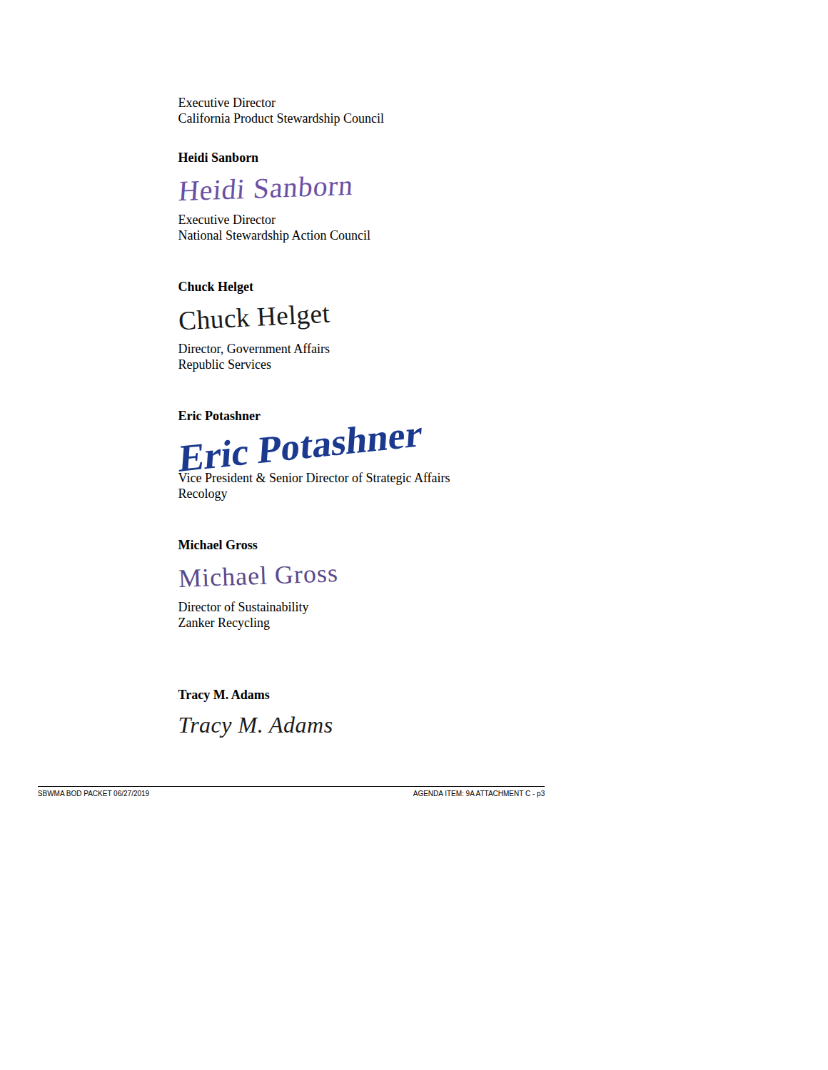Executive Director
California Product Stewardship Council
Heidi Sanborn
Heidi Sanborn
Executive Director
National Stewardship Action Council
Chuck Helget
Chuck Helget
Director, Government Affairs
Republic Services
Eric Potashner
Eric Potashner
Vice President & Senior Director of Strategic Affairs
Recology
Michael Gross
Michael Gross
Director of Sustainability
Zanker Recycling
Tracy M. Adams
Tracy M. Adams
SBWMA BOD PACKET 06/27/2019 AGENDA ITEM: 9A ATTACHMENT C - p3